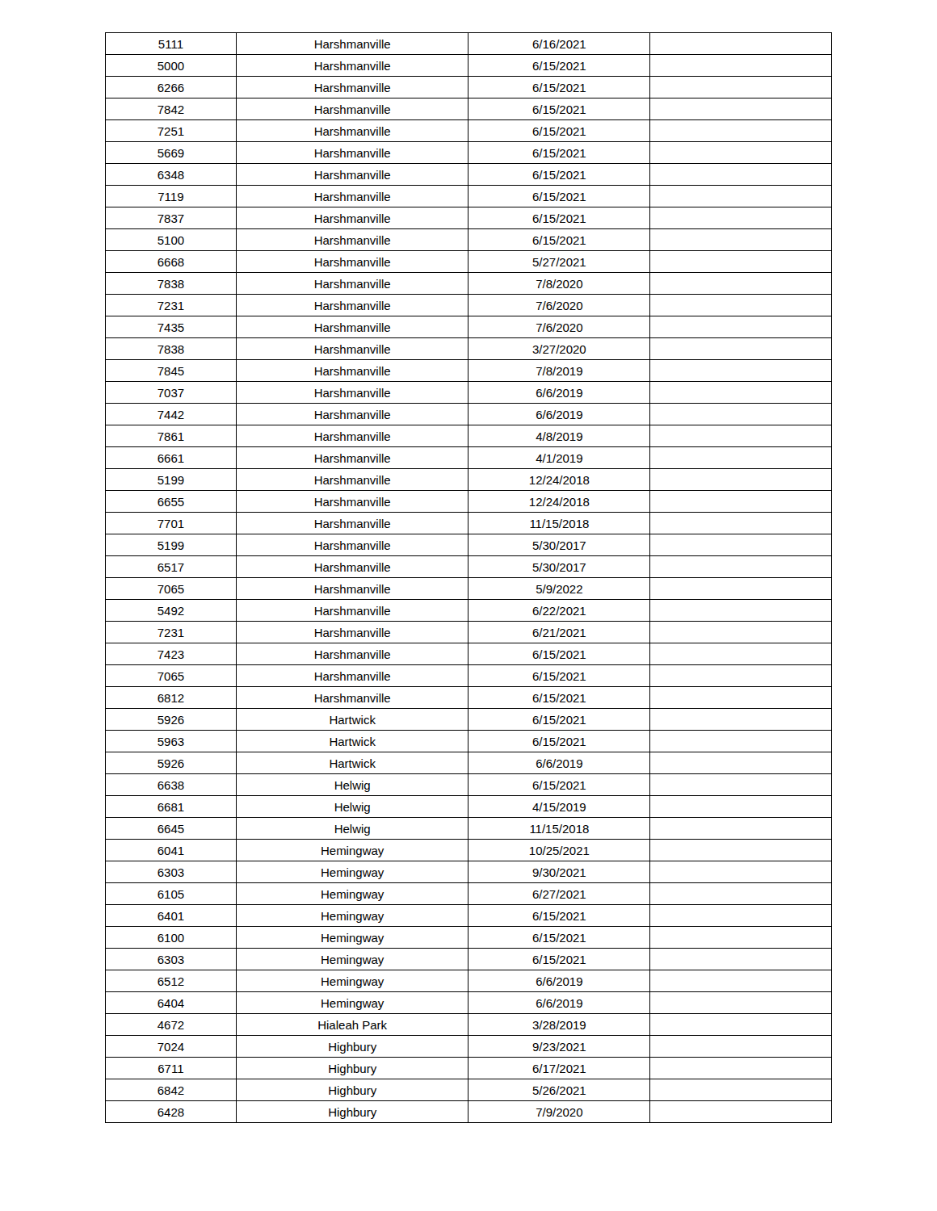| 5111 | Harshmanville | 6/16/2021 | |
| 5000 | Harshmanville | 6/15/2021 | |
| 6266 | Harshmanville | 6/15/2021 | |
| 7842 | Harshmanville | 6/15/2021 | |
| 7251 | Harshmanville | 6/15/2021 | |
| 5669 | Harshmanville | 6/15/2021 | |
| 6348 | Harshmanville | 6/15/2021 | |
| 7119 | Harshmanville | 6/15/2021 | |
| 7837 | Harshmanville | 6/15/2021 | |
| 5100 | Harshmanville | 6/15/2021 | |
| 6668 | Harshmanville | 5/27/2021 | |
| 7838 | Harshmanville | 7/8/2020 | |
| 7231 | Harshmanville | 7/6/2020 | |
| 7435 | Harshmanville | 7/6/2020 | |
| 7838 | Harshmanville | 3/27/2020 | |
| 7845 | Harshmanville | 7/8/2019 | |
| 7037 | Harshmanville | 6/6/2019 | |
| 7442 | Harshmanville | 6/6/2019 | |
| 7861 | Harshmanville | 4/8/2019 | |
| 6661 | Harshmanville | 4/1/2019 | |
| 5199 | Harshmanville | 12/24/2018 | |
| 6655 | Harshmanville | 12/24/2018 | |
| 7701 | Harshmanville | 11/15/2018 | |
| 5199 | Harshmanville | 5/30/2017 | |
| 6517 | Harshmanville | 5/30/2017 | |
| 7065 | Harshmanville | 5/9/2022 | |
| 5492 | Harshmanville | 6/22/2021 | |
| 7231 | Harshmanville | 6/21/2021 | |
| 7423 | Harshmanville | 6/15/2021 | |
| 7065 | Harshmanville | 6/15/2021 | |
| 6812 | Harshmanville | 6/15/2021 | |
| 5926 | Hartwick | 6/15/2021 | |
| 5963 | Hartwick | 6/15/2021 | |
| 5926 | Hartwick | 6/6/2019 | |
| 6638 | Helwig | 6/15/2021 | |
| 6681 | Helwig | 4/15/2019 | |
| 6645 | Helwig | 11/15/2018 | |
| 6041 | Hemingway | 10/25/2021 | |
| 6303 | Hemingway | 9/30/2021 | |
| 6105 | Hemingway | 6/27/2021 | |
| 6401 | Hemingway | 6/15/2021 | |
| 6100 | Hemingway | 6/15/2021 | |
| 6303 | Hemingway | 6/15/2021 | |
| 6512 | Hemingway | 6/6/2019 | |
| 6404 | Hemingway | 6/6/2019 | |
| 4672 | Hialeah Park | 3/28/2019 | |
| 7024 | Highbury | 9/23/2021 | |
| 6711 | Highbury | 6/17/2021 | |
| 6842 | Highbury | 5/26/2021 | |
| 6428 | Highbury | 7/9/2020 | |